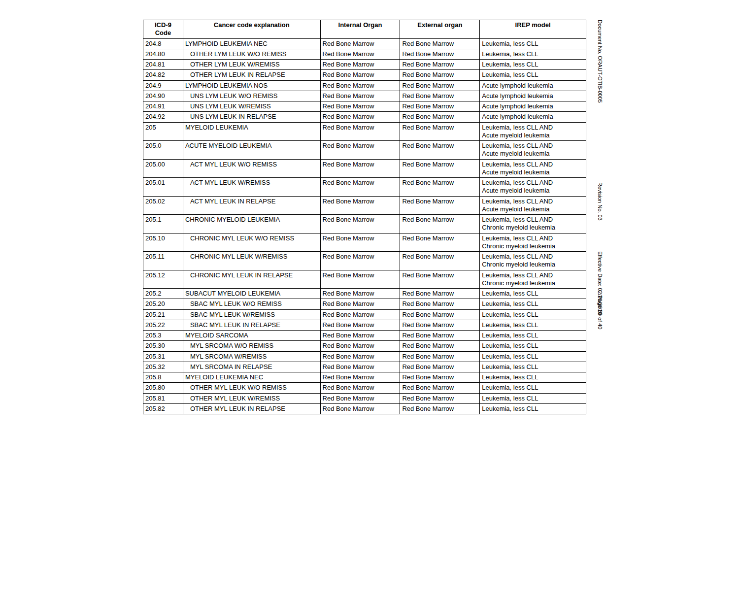| ICD-9 Code | Cancer code explanation | Internal Organ | External organ | IREP model |
| --- | --- | --- | --- | --- |
| 204.8 | LYMPHOID LEUKEMIA NEC | Red Bone Marrow | Red Bone Marrow | Leukemia, less CLL |
| 204.80 | OTHER LYM LEUK W/O REMISS | Red Bone Marrow | Red Bone Marrow | Leukemia, less CLL |
| 204.81 | OTHER LYM LEUK W/REMISS | Red Bone Marrow | Red Bone Marrow | Leukemia, less CLL |
| 204.82 | OTHER LYM LEUK IN RELAPSE | Red Bone Marrow | Red Bone Marrow | Leukemia, less CLL |
| 204.9 | LYMPHOID LEUKEMIA NOS | Red Bone Marrow | Red Bone Marrow | Acute lymphoid leukemia |
| 204.90 | UNS LYM LEUK W/O REMISS | Red Bone Marrow | Red Bone Marrow | Acute lymphoid leukemia |
| 204.91 | UNS LYM LEUK W/REMISS | Red Bone Marrow | Red Bone Marrow | Acute lymphoid leukemia |
| 204.92 | UNS LYM LEUK IN RELAPSE | Red Bone Marrow | Red Bone Marrow | Acute lymphoid leukemia |
| 205 | MYELOID LEUKEMIA | Red Bone Marrow | Red Bone Marrow | Leukemia, less CLL AND Acute myeloid leukemia |
| 205.0 | ACUTE MYELOID LEUKEMIA | Red Bone Marrow | Red Bone Marrow | Leukemia, less CLL AND Acute myeloid leukemia |
| 205.00 | ACT MYL LEUK W/O REMISS | Red Bone Marrow | Red Bone Marrow | Leukemia, less CLL AND Acute myeloid leukemia |
| 205.01 | ACT MYL LEUK W/REMISS | Red Bone Marrow | Red Bone Marrow | Leukemia, less CLL AND Acute myeloid leukemia |
| 205.02 | ACT MYL LEUK IN RELAPSE | Red Bone Marrow | Red Bone Marrow | Leukemia, less CLL AND Acute myeloid leukemia |
| 205.1 | CHRONIC MYELOID LEUKEMIA | Red Bone Marrow | Red Bone Marrow | Leukemia, less CLL AND Chronic myeloid leukemia |
| 205.10 | CHRONIC MYL LEUK W/O REMISS | Red Bone Marrow | Red Bone Marrow | Leukemia, less CLL AND Chronic myeloid leukemia |
| 205.11 | CHRONIC MYL LEUK W/REMISS | Red Bone Marrow | Red Bone Marrow | Leukemia, less CLL AND Chronic myeloid leukemia |
| 205.12 | CHRONIC MYL LEUK IN RELAPSE | Red Bone Marrow | Red Bone Marrow | Leukemia, less CLL AND Chronic myeloid leukemia |
| 205.2 | SUBACUT MYELOID LEUKEMIA | Red Bone Marrow | Red Bone Marrow | Leukemia, less CLL |
| 205.20 | SBAC MYL LEUK W/O REMISS | Red Bone Marrow | Red Bone Marrow | Leukemia, less CLL |
| 205.21 | SBAC MYL LEUK W/REMISS | Red Bone Marrow | Red Bone Marrow | Leukemia, less CLL |
| 205.22 | SBAC MYL LEUK IN RELAPSE | Red Bone Marrow | Red Bone Marrow | Leukemia, less CLL |
| 205.3 | MYELOID SARCOMA | Red Bone Marrow | Red Bone Marrow | Leukemia, less CLL |
| 205.30 | MYL SRCOMA W/O REMISS | Red Bone Marrow | Red Bone Marrow | Leukemia, less CLL |
| 205.31 | MYL SRCOMA W/REMISS | Red Bone Marrow | Red Bone Marrow | Leukemia, less CLL |
| 205.32 | MYL SRCOMA IN RELAPSE | Red Bone Marrow | Red Bone Marrow | Leukemia, less CLL |
| 205.8 | MYELOID LEUKEMIA NEC | Red Bone Marrow | Red Bone Marrow | Leukemia, less CLL |
| 205.80 | OTHER MYL LEUK W/O REMISS | Red Bone Marrow | Red Bone Marrow | Leukemia, less CLL |
| 205.81 | OTHER MYL LEUK W/REMISS | Red Bone Marrow | Red Bone Marrow | Leukemia, less CLL |
| 205.82 | OTHER MYL LEUK IN RELAPSE | Red Bone Marrow | Red Bone Marrow | Leukemia, less CLL |
Document No. ORAUT-OTIB-0005 Revision No. 03 Effective Date: 02/26/2010 Page 30 of 40